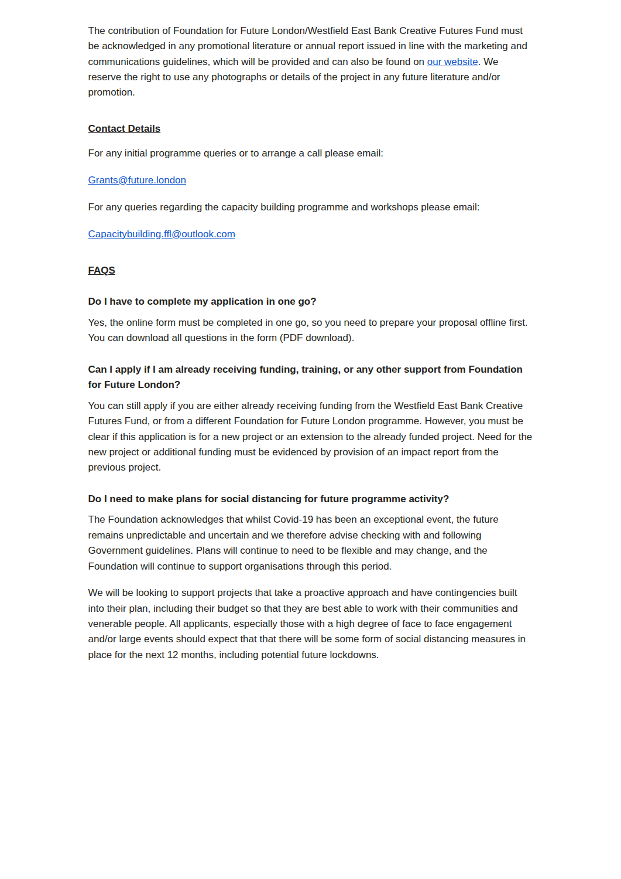The contribution of Foundation for Future London/Westfield East Bank Creative Futures Fund must be acknowledged in any promotional literature or annual report issued in line with the marketing and communications guidelines, which will be provided and can also be found on our website. We reserve the right to use any photographs or details of the project in any future literature and/or promotion.
Contact Details
For any initial programme queries or to arrange a call please email:
Grants@future.london
For any queries regarding the capacity building programme and workshops please email:
Capacitybuilding.ffl@outlook.com
FAQS
Do I have to complete my application in one go?
Yes, the online form must be completed in one go, so you need to prepare your proposal offline first. You can download all questions in the form (PDF download).
Can I apply if I am already receiving funding, training, or any other support from Foundation for Future London?
You can still apply if you are either already receiving funding from the Westfield East Bank Creative Futures Fund, or from a different Foundation for Future London programme. However, you must be clear if this application is for a new project or an extension to the already funded project. Need for the new project or additional funding must be evidenced by provision of an impact report from the previous project.
Do I need to make plans for social distancing for future programme activity?
The Foundation acknowledges that whilst Covid-19 has been an exceptional event, the future remains unpredictable and uncertain and we therefore advise checking with and following Government guidelines. Plans will continue to need to be flexible and may change, and the Foundation will continue to support organisations through this period.
We will be looking to support projects that take a proactive approach and have contingencies built into their plan, including their budget so that they are best able to work with their communities and venerable people. All applicants, especially those with a high degree of face to face engagement and/or large events should expect that that there will be some form of social distancing measures in place for the next 12 months, including potential future lockdowns.